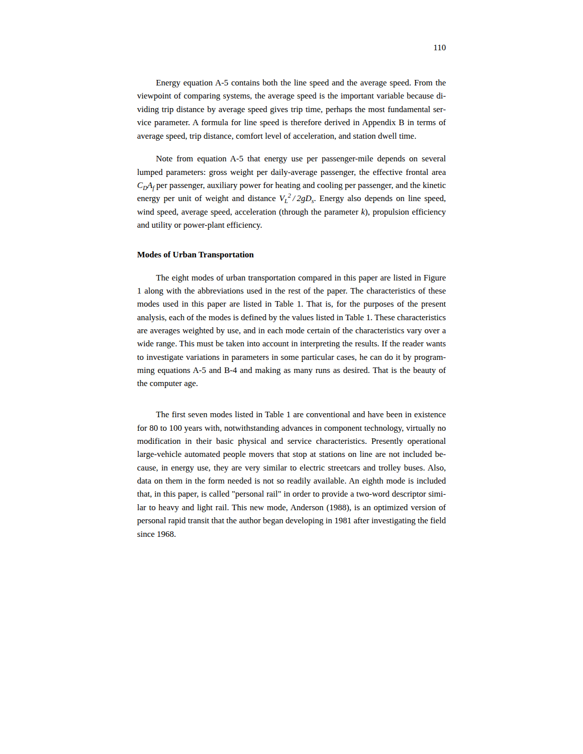110
Energy equation A-5 contains both the line speed and the average speed. From the viewpoint of comparing systems, the average speed is the important variable because dividing trip distance by average speed gives trip time, perhaps the most fundamental service parameter. A formula for line speed is therefore derived in Appendix B in terms of average speed, trip distance, comfort level of acceleration, and station dwell time.
Note from equation A-5 that energy use per passenger-mile depends on several lumped parameters: gross weight per daily-average passenger, the effective frontal area CDAf per passenger, auxiliary power for heating and cooling per passenger, and the kinetic energy per unit of weight and distance VL2 / 2gDs. Energy also depends on line speed, wind speed, average speed, acceleration (through the parameter k), propulsion efficiency and utility or power-plant efficiency.
Modes of Urban Transportation
The eight modes of urban transportation compared in this paper are listed in Figure 1 along with the abbreviations used in the rest of the paper. The characteristics of these modes used in this paper are listed in Table 1. That is, for the purposes of the present analysis, each of the modes is defined by the values listed in Table 1. These characteristics are averages weighted by use, and in each mode certain of the characteristics vary over a wide range. This must be taken into account in interpreting the results. If the reader wants to investigate variations in parameters in some particular cases, he can do it by programming equations A-5 and B-4 and making as many runs as desired. That is the beauty of the computer age.
The first seven modes listed in Table 1 are conventional and have been in existence for 80 to 100 years with, notwithstanding advances in component technology, virtually no modification in their basic physical and service characteristics. Presently operational large-vehicle automated people movers that stop at stations on line are not included because, in energy use, they are very similar to electric streetcars and trolley buses. Also, data on them in the form needed is not so readily available. An eighth mode is included that, in this paper, is called "personal rail" in order to provide a two-word descriptor similar to heavy and light rail. This new mode, Anderson (1988), is an optimized version of personal rapid transit that the author began developing in 1981 after investigating the field since 1968.